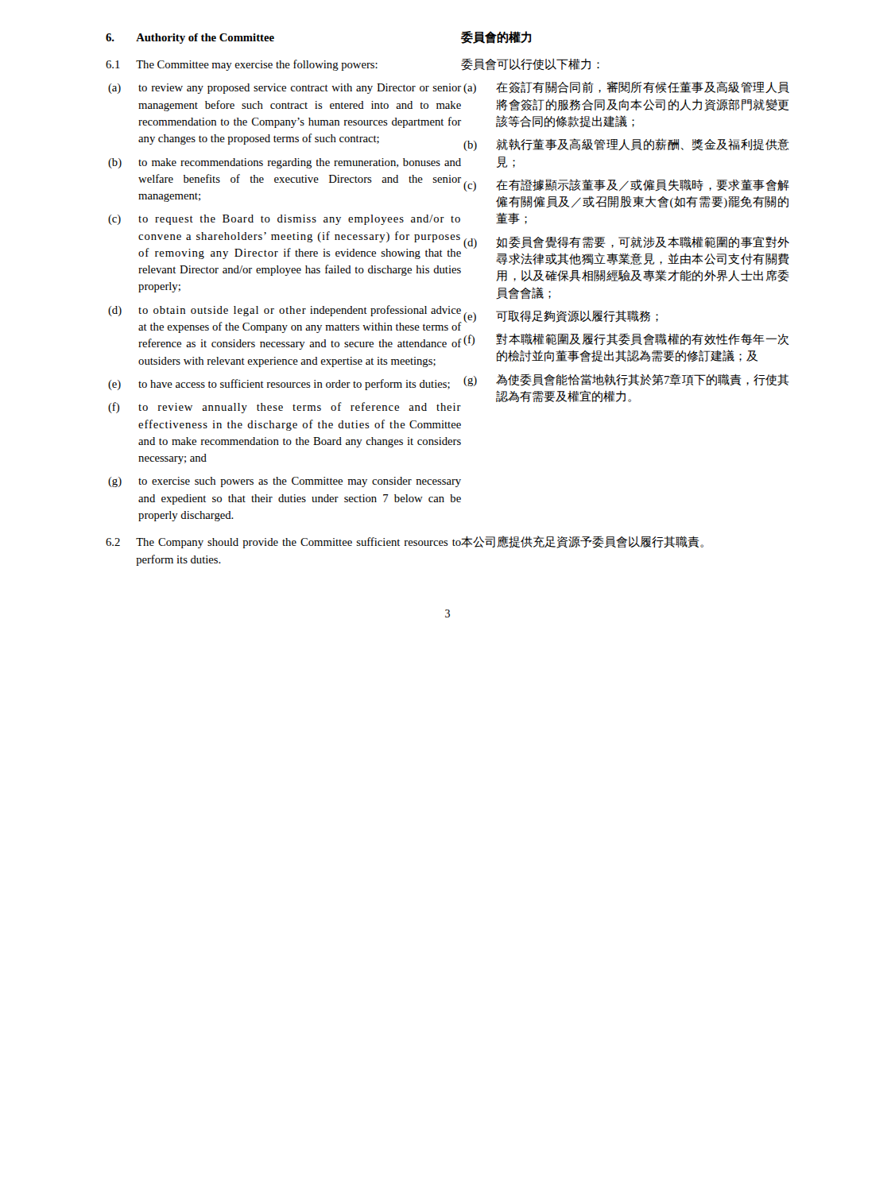| 6. Authority of the Committee | 委員會的權力 |
| 6.1 The Committee may exercise the following powers: (a) to review any proposed service contract with any Director or senior management before such contract is entered into and to make recommendation to the Company’s human resources department for any changes to the proposed terms of such contract; (b) to make recommendations regarding the remuneration, bonuses and welfare benefits of the executive Directors and the senior management; (c) to request the Board to dismiss any employees and/or to convene a shareholders’ meeting (if necessary) for purposes of removing any Director if there is evidence showing that the relevant Director and/or employee has failed to discharge his duties properly; (d) to obtain outside legal or other independent professional advice at the expenses of the Company on any matters within these terms of reference as it considers necessary and to secure the attendance of outsiders with relevant experience and expertise at its meetings; (e) to have access to sufficient resources in order to perform its duties; (f) to review annually these terms of reference and their effectiveness in the discharge of the duties of the Committee and to make recommendation to the Board any changes it considers necessary; and (g) to exercise such powers as the Committee may consider necessary and expedient so that their duties under section 7 below can be properly discharged. | 委員會可以行使以下權力： (a) 在簽訂有關合同前，審閱所有候任董事及高級管理人員將會簽訂的服務合同及向本公司的人力資源部門就變更該等合同的條款提出建議； (b) 就執行董事及高級管理人員的薪酬、獎金及福利提供意見； (c) 在有證據顯示該董事及／或僱員失職時，要求董事會解僱有關僱員及／或召開股東大會(如有需要)罷免有關的董事； (d) 如委員會覺得有需要，可就涉及本職權範圍的事宜對外尋求法律或其他獨立專業意見，並由本公司支付有關費用，以及確保具相關經驗及專業才能的外界人士出席委員會會議； (e) 可取得足夠資源以履行其職務； (f) 對本職權範圍及履行其委員會職權的有效性作每年一次的檢討並向董事會提出其認為需要的修訂建議；及 (g) 為使委員會能恰當地執行其於第7章項下的職責，行使其認為有需要及權宜的權力。 |
| 6.2 The Company should provide the Committee sufficient resources to perform its duties. | 本公司應提供充足資源予委員會以履行其職責。 |
3